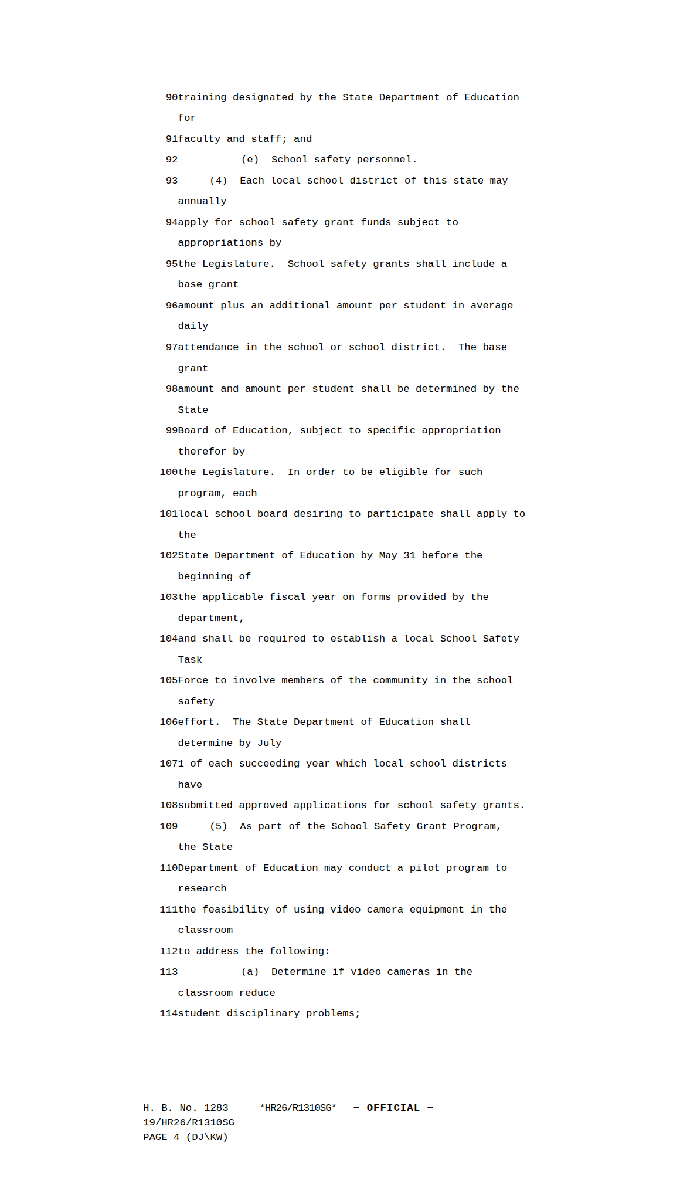| 90 | training designated by the State Department of Education for |
| 91 | faculty and staff; and |
| 92 | (e) School safety personnel. |
| 93 | (4) Each local school district of this state may annually |
| 94 | apply for school safety grant funds subject to appropriations by |
| 95 | the Legislature. School safety grants shall include a base grant |
| 96 | amount plus an additional amount per student in average daily |
| 97 | attendance in the school or school district. The base grant |
| 98 | amount and amount per student shall be determined by the State |
| 99 | Board of Education, subject to specific appropriation therefor by |
| 100 | the Legislature. In order to be eligible for such program, each |
| 101 | local school board desiring to participate shall apply to the |
| 102 | State Department of Education by May 31 before the beginning of |
| 103 | the applicable fiscal year on forms provided by the department, |
| 104 | and shall be required to establish a local School Safety Task |
| 105 | Force to involve members of the community in the school safety |
| 106 | effort. The State Department of Education shall determine by July |
| 107 | 1 of each succeeding year which local school districts have |
| 108 | submitted approved applications for school safety grants. |
| 109 | (5) As part of the School Safety Grant Program, the State |
| 110 | Department of Education may conduct a pilot program to research |
| 111 | the feasibility of using video camera equipment in the classroom |
| 112 | to address the following: |
| 113 | (a) Determine if video cameras in the classroom reduce |
| 114 | student disciplinary problems; |
H. B. No. 1283 *HR26/R1310SG* ~ OFFICIAL ~
19/HR26/R1310SG
PAGE 4 (DJ\KW)